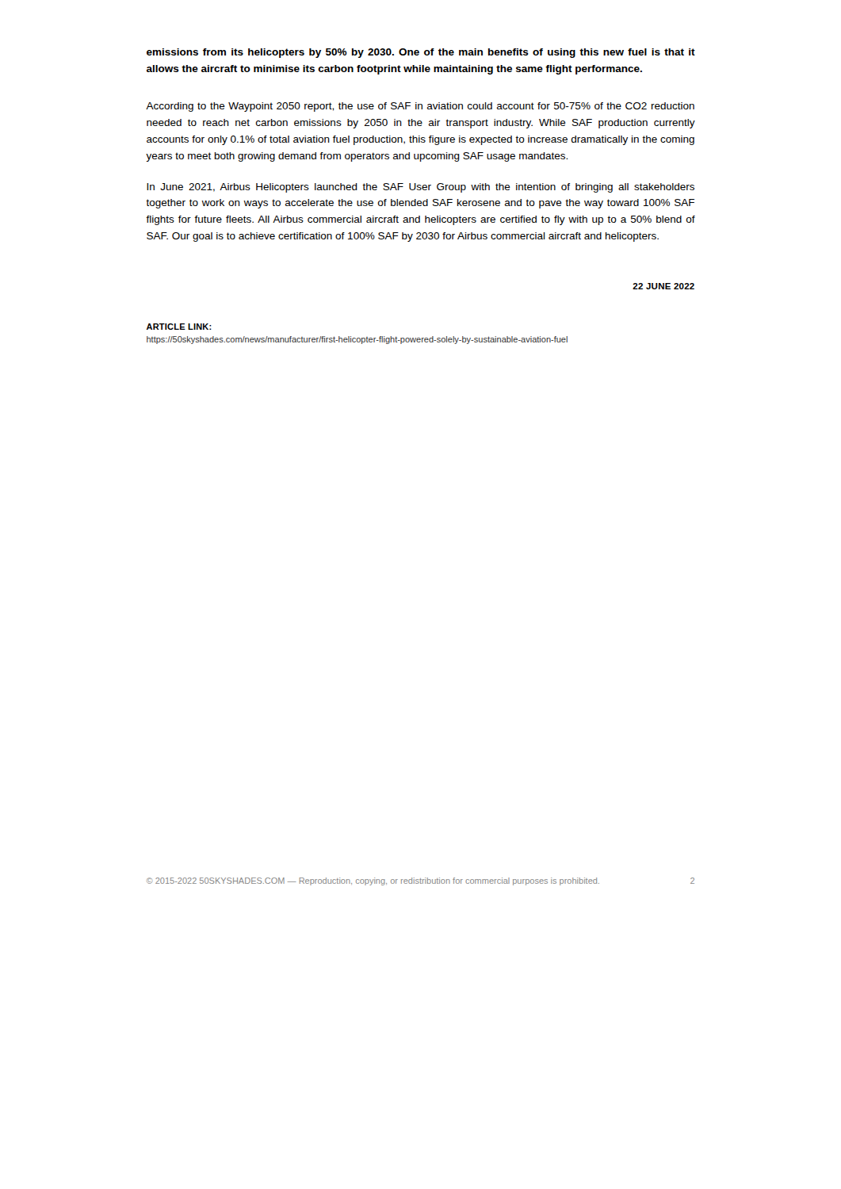emissions from its helicopters by 50% by 2030. One of the main benefits of using this new fuel is that it allows the aircraft to minimise its carbon footprint while maintaining the same flight performance.
According to the Waypoint 2050 report, the use of SAF in aviation could account for 50-75% of the CO2 reduction needed to reach net carbon emissions by 2050 in the air transport industry. While SAF production currently accounts for only 0.1% of total aviation fuel production, this figure is expected to increase dramatically in the coming years to meet both growing demand from operators and upcoming SAF usage mandates.
In June 2021, Airbus Helicopters launched the SAF User Group with the intention of bringing all stakeholders together to work on ways to accelerate the use of blended SAF kerosene and to pave the way toward 100% SAF flights for future fleets. All Airbus commercial aircraft and helicopters are certified to fly with up to a 50% blend of SAF. Our goal is to achieve certification of 100% SAF by 2030 for Airbus commercial aircraft and helicopters.
22 JUNE 2022
ARTICLE LINK:
https://50skyshades.com/news/manufacturer/first-helicopter-flight-powered-solely-by-sustainable-aviation-fuel
© 2015-2022 50SKYSHADES.COM — Reproduction, copying, or redistribution for commercial purposes is prohibited.
2